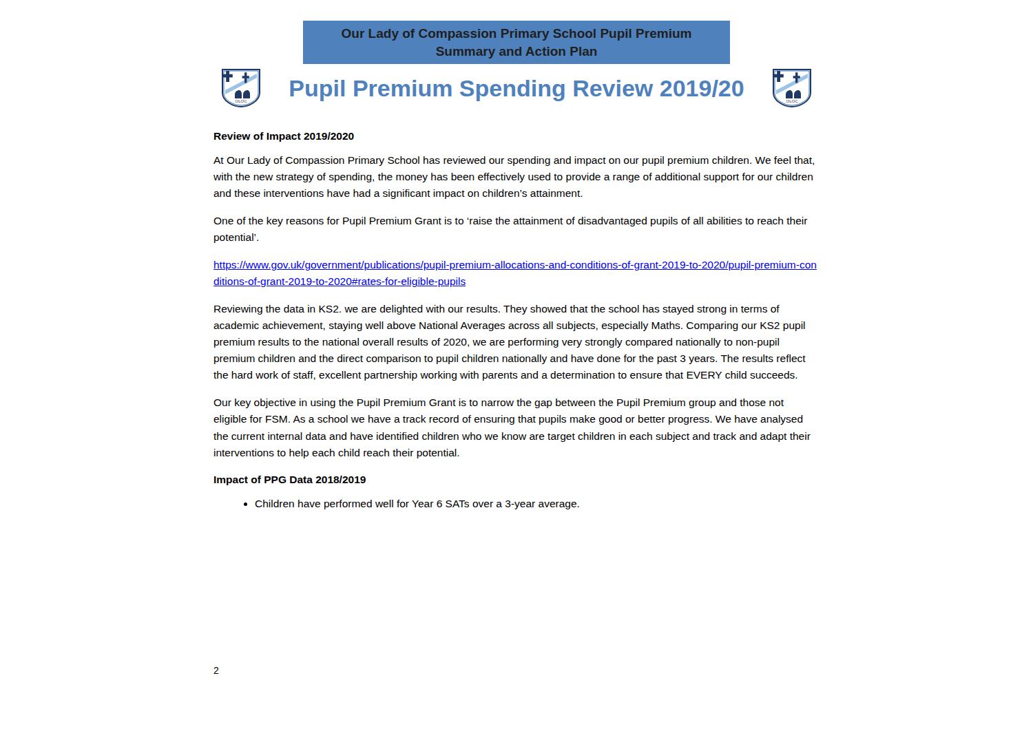Our Lady of Compassion Primary School Pupil Premium Summary and Action Plan
OLOC
Pupil Premium Spending Review 2019/20
OLOC
Review of Impact 2019/2020
At Our Lady of Compassion Primary School has reviewed our spending and impact on our pupil premium children. We feel that, with the new strategy of spending, the money has been effectively used to provide a range of additional support for our children and these interventions have had a significant impact on children’s attainment.
One of the key reasons for Pupil Premium Grant is to ‘raise the attainment of disadvantaged pupils of all abilities to reach their potential’.
https://www.gov.uk/government/publications/pupil-premium-allocations-and-conditions-of-grant-2019-to-2020/pupil-premium-conditions-of-grant-2019-to-2020#rates-for-eligible-pupils
Reviewing the data in KS2. we are delighted with our results. They showed that the school has stayed strong in terms of academic achievement, staying well above National Averages across all subjects, especially Maths. Comparing our KS2 pupil premium results to the national overall results of 2020, we are performing very strongly compared nationally to non-pupil premium children and the direct comparison to pupil children nationally and have done for the past 3 years. The results reflect the hard work of staff, excellent partnership working with parents and a determination to ensure that EVERY child succeeds.
Our key objective in using the Pupil Premium Grant is to narrow the gap between the Pupil Premium group and those not eligible for FSM. As a school we have a track record of ensuring that pupils make good or better progress. We have analysed the current internal data and have identified children who we know are target children in each subject and track and adapt their interventions to help each child reach their potential.
Impact of PPG Data 2018/2019
Children have performed well for Year 6 SATs over a 3-year average.
2